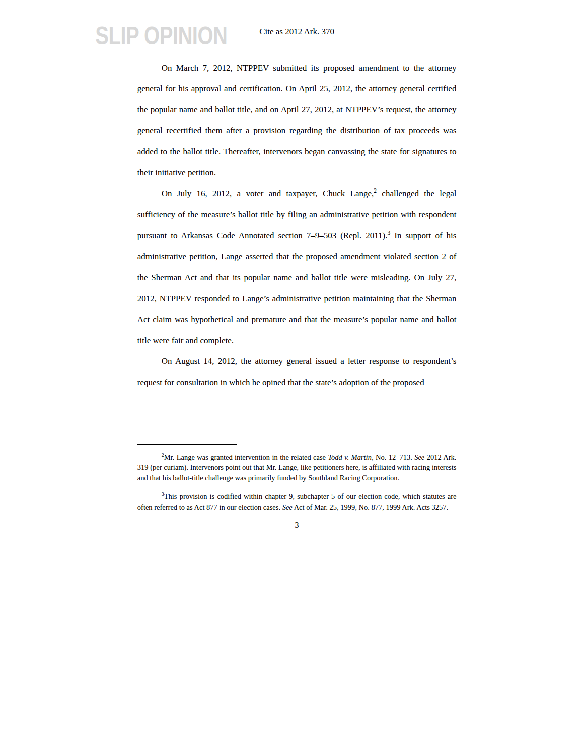SLIP OPINION
Cite as 2012 Ark. 370
On March 7, 2012, NTPPEV submitted its proposed amendment to the attorney general for his approval and certification. On April 25, 2012, the attorney general certified the popular name and ballot title, and on April 27, 2012, at NTPPEV’s request, the attorney general recertified them after a provision regarding the distribution of tax proceeds was added to the ballot title. Thereafter, intervenors began canvassing the state for signatures to their initiative petition.
On July 16, 2012, a voter and taxpayer, Chuck Lange,2 challenged the legal sufficiency of the measure’s ballot title by filing an administrative petition with respondent pursuant to Arkansas Code Annotated section 7–9–503 (Repl. 2011).3 In support of his administrative petition, Lange asserted that the proposed amendment violated section 2 of the Sherman Act and that its popular name and ballot title were misleading. On July 27, 2012, NTPPEV responded to Lange’s administrative petition maintaining that the Sherman Act claim was hypothetical and premature and that the measure’s popular name and ballot title were fair and complete.
On August 14, 2012, the attorney general issued a letter response to respondent’s request for consultation in which he opined that the state’s adoption of the proposed
2Mr. Lange was granted intervention in the related case Todd v. Martin, No. 12–713. See 2012 Ark. 319 (per curiam). Intervenors point out that Mr. Lange, like petitioners here, is affiliated with racing interests and that his ballot-title challenge was primarily funded by Southland Racing Corporation.
3This provision is codified within chapter 9, subchapter 5 of our election code, which statutes are often referred to as Act 877 in our election cases. See Act of Mar. 25, 1999, No. 877, 1999 Ark. Acts 3257.
3